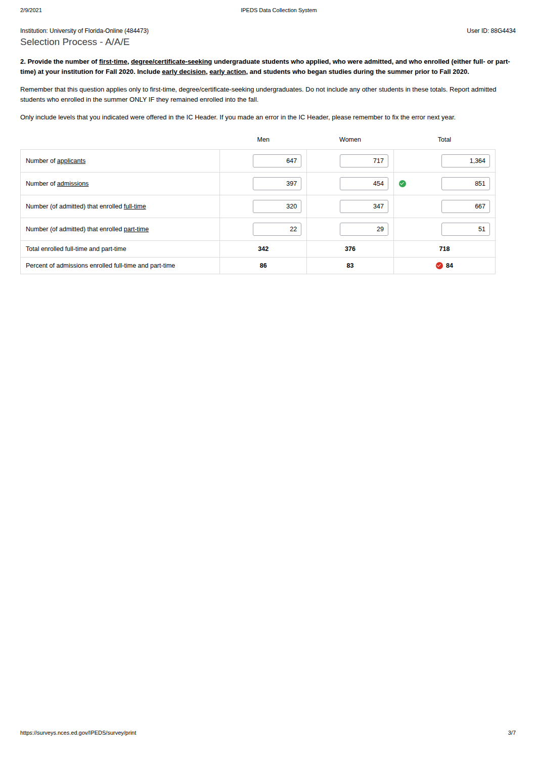2/9/2021
IPEDS Data Collection System
Institution: University of Florida-Online (484473)
User ID: 88G4434
Selection Process - A/A/E
2. Provide the number of first-time, degree/certificate-seeking undergraduate students who applied, who were admitted, and who enrolled (either full- or part-time) at your institution for Fall 2020. Include early decision, early action, and students who began studies during the summer prior to Fall 2020.
Remember that this question applies only to first-time, degree/certificate-seeking undergraduates. Do not include any other students in these totals. Report admitted students who enrolled in the summer ONLY IF they remained enrolled into the fall.
Only include levels that you indicated were offered in the IC Header. If you made an error in the IC Header, please remember to fix the error next year.
| | Men | Women | Total |
| --- | --- | --- | --- |
| Number of applicants | 647 | 717 | 1,364 |
| Number of admissions | 397 | 454 | 851 |
| Number (of admitted) that enrolled full-time | 320 | 347 | 667 |
| Number (of admitted) that enrolled part-time | 22 | 29 | 51 |
| Total enrolled full-time and part-time | 342 | 376 | 718 |
| Percent of admissions enrolled full-time and part-time | 86 | 83 | 84 |
https://surveys.nces.ed.gov/IPEDS/survey/print
3/7